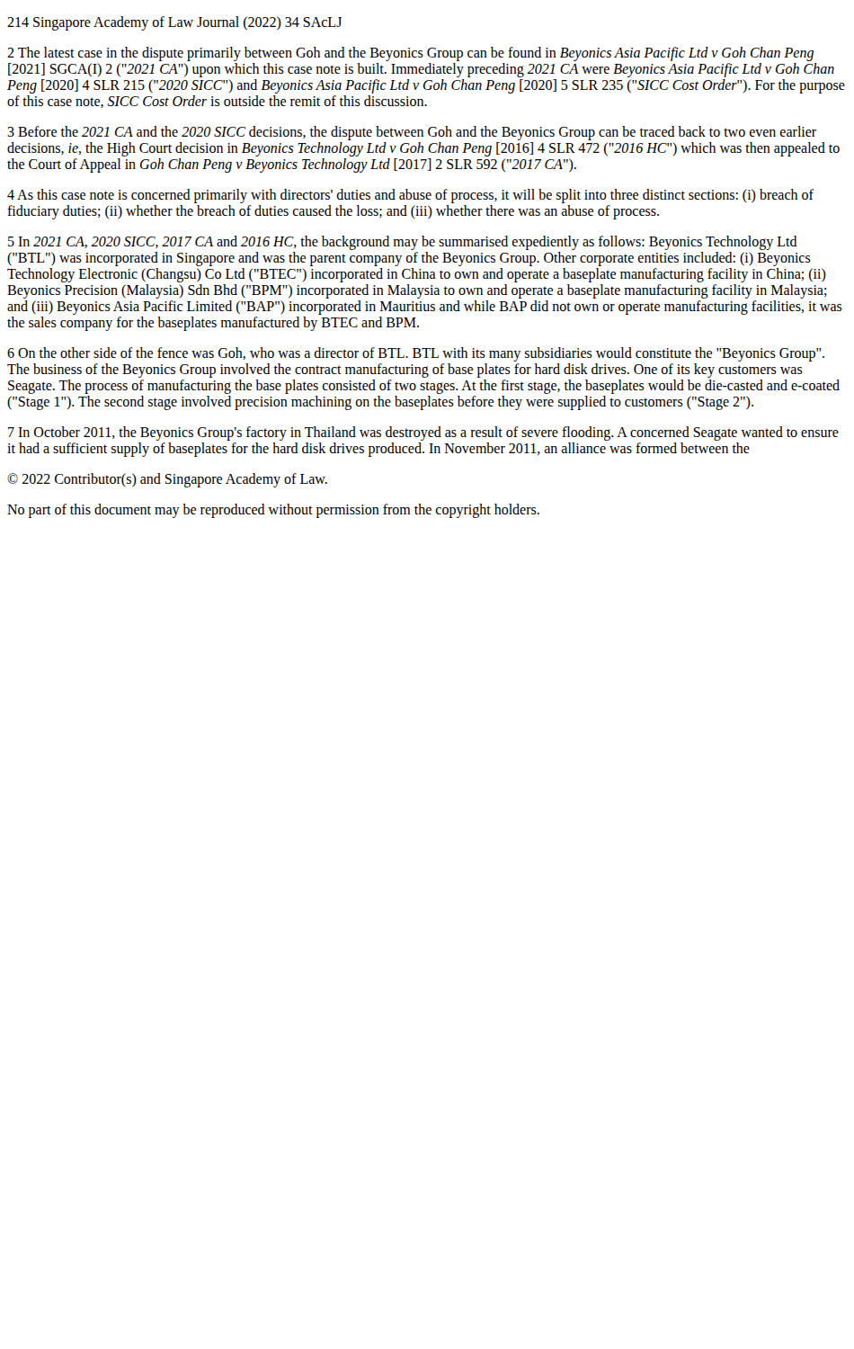214 Singapore Academy of Law Journal (2022) 34 SAcLJ
2 The latest case in the dispute primarily between Goh and the Beyonics Group can be found in Beyonics Asia Pacific Ltd v Goh Chan Peng [2021] SGCA(I) 2 ("2021 CA") upon which this case note is built. Immediately preceding 2021 CA were Beyonics Asia Pacific Ltd v Goh Chan Peng [2020] 4 SLR 215 ("2020 SICC") and Beyonics Asia Pacific Ltd v Goh Chan Peng [2020] 5 SLR 235 ("SICC Cost Order"). For the purpose of this case note, SICC Cost Order is outside the remit of this discussion.
3 Before the 2021 CA and the 2020 SICC decisions, the dispute between Goh and the Beyonics Group can be traced back to two even earlier decisions, ie, the High Court decision in Beyonics Technology Ltd v Goh Chan Peng [2016] 4 SLR 472 ("2016 HC") which was then appealed to the Court of Appeal in Goh Chan Peng v Beyonics Technology Ltd [2017] 2 SLR 592 ("2017 CA").
4 As this case note is concerned primarily with directors' duties and abuse of process, it will be split into three distinct sections: (i) breach of fiduciary duties; (ii) whether the breach of duties caused the loss; and (iii) whether there was an abuse of process.
5 In 2021 CA, 2020 SICC, 2017 CA and 2016 HC, the background may be summarised expediently as follows: Beyonics Technology Ltd ("BTL") was incorporated in Singapore and was the parent company of the Beyonics Group. Other corporate entities included: (i) Beyonics Technology Electronic (Changsu) Co Ltd ("BTEC") incorporated in China to own and operate a baseplate manufacturing facility in China; (ii) Beyonics Precision (Malaysia) Sdn Bhd ("BPM") incorporated in Malaysia to own and operate a baseplate manufacturing facility in Malaysia; and (iii) Beyonics Asia Pacific Limited ("BAP") incorporated in Mauritius and while BAP did not own or operate manufacturing facilities, it was the sales company for the baseplates manufactured by BTEC and BPM.
6 On the other side of the fence was Goh, who was a director of BTL. BTL with its many subsidiaries would constitute the "Beyonics Group". The business of the Beyonics Group involved the contract manufacturing of base plates for hard disk drives. One of its key customers was Seagate. The process of manufacturing the base plates consisted of two stages. At the first stage, the baseplates would be die-casted and e-coated ("Stage 1"). The second stage involved precision machining on the baseplates before they were supplied to customers ("Stage 2").
7 In October 2011, the Beyonics Group's factory in Thailand was destroyed as a result of severe flooding. A concerned Seagate wanted to ensure it had a sufficient supply of baseplates for the hard disk drives produced. In November 2011, an alliance was formed between the
© 2022 Contributor(s) and Singapore Academy of Law.
No part of this document may be reproduced without permission from the copyright holders.